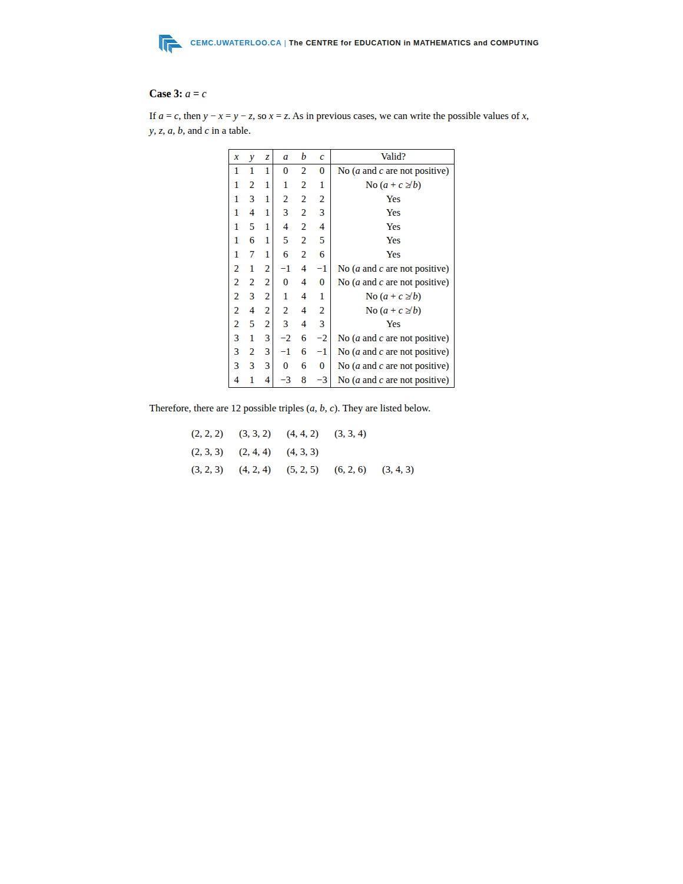CEMC.UWATERLOO.CA|The CENTRE for EDUCATION in MATHEMATICS and COMPUTING
Case 3: a = c
If a = c, then y − x = y − z, so x = z. As in previous cases, we can write the possible values of x, y, z, a, b, and c in a table.
| x | y | z | a | b | c | Valid? |
| --- | --- | --- | --- | --- | --- | --- |
| 1 | 1 | 1 | 0 | 2 | 0 | No ( a and c are not positive) |
| 1 | 2 | 1 | 1 | 2 | 1 | No ( a + c ≱ b ) |
| 1 | 3 | 1 | 2 | 2 | 2 | Yes |
| 1 | 4 | 1 | 3 | 2 | 3 | Yes |
| 1 | 5 | 1 | 4 | 2 | 4 | Yes |
| 1 | 6 | 1 | 5 | 2 | 5 | Yes |
| 1 | 7 | 1 | 6 | 2 | 6 | Yes |
| 2 | 1 | 2 | −1 | 4 | −1 | No ( a and c are not positive) |
| 2 | 2 | 2 | 0 | 4 | 0 | No ( a and c are not positive) |
| 2 | 3 | 2 | 1 | 4 | 1 | No ( a + c ≱ b ) |
| 2 | 4 | 2 | 2 | 4 | 2 | No ( a + c ≱ b ) |
| 2 | 5 | 2 | 3 | 4 | 3 | Yes |
| 3 | 1 | 3 | −2 | 6 | −2 | No ( a and c are not positive) |
| 3 | 2 | 3 | −1 | 6 | −1 | No ( a and c are not positive) |
| 3 | 3 | 3 | 0 | 6 | 0 | No ( a and c are not positive) |
| 4 | 1 | 4 | −3 | 8 | −3 | No ( a and c are not positive) |
Therefore, there are 12 possible triples (a, b, c). They are listed below.
(2, 2, 2)(3, 3, 2)(4, 4, 2)(3, 3, 4)
(2, 3, 3)(2, 4, 4)(4, 3, 3)
(3, 2, 3)(4, 2, 4)(5, 2, 5)(6, 2, 6)(3, 4, 3)